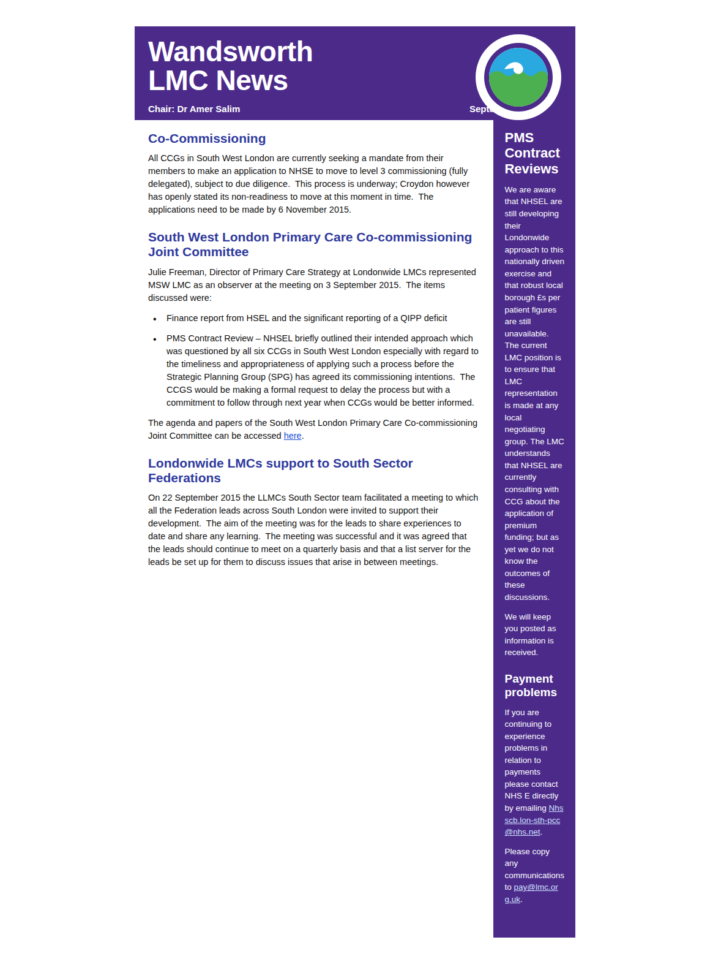WandsworthLMC News
Chair: Dr Amer Salim September 2015
Co-Commissioning
All CCGs in South West London are currently seeking a mandate from their members to make an application to NHSE to move to level 3 commissioning (fully delegated), subject to due diligence. This process is underway; Croydon however has openly stated its non-readiness to move at this moment in time. The applications need to be made by 6 November 2015.
South West London Primary Care Co-commissioning Joint Committee
Julie Freeman, Director of Primary Care Strategy at Londonwide LMCs represented MSW LMC as an observer at the meeting on 3 September 2015. The items discussed were:
Finance report from HSEL and the significant reporting of a QIPP deficit
PMS Contract Review – NHSEL briefly outlined their intended approach which was questioned by all six CCGs in South West London especially with regard to the timeliness and appropriateness of applying such a process before the Strategic Planning Group (SPG) has agreed its commissioning intentions. The CCGS would be making a formal request to delay the process but with a commitment to follow through next year when CCGs would be better informed.
The agenda and papers of the South West London Primary Care Co-commissioning Joint Committee can be accessed here.
Londonwide LMCs support to South Sector Federations
On 22 September 2015 the LLMCs South Sector team facilitated a meeting to which all the Federation leads across South London were invited to support their development. The aim of the meeting was for the leads to share experiences to date and share any learning. The meeting was successful and it was agreed that the leads should continue to meet on a quarterly basis and that a list server for the leads be set up for them to discuss issues that arise in between meetings.
PMS Contract Reviews
We are aware that NHSEL are still developing their Londonwide approach to this nationally driven exercise and that robust local borough £s per patient figures are still unavailable. The current LMC position is to ensure that LMC representation is made at any local negotiating group. The LMC understands that NHSEL are currently consulting with CCG about the application of premium funding; but as yet we do not know the outcomes of these discussions.
We will keep you posted as information is received.
Payment problems
If you are continuing to experience problems in relation to payments please contact NHS E directly by emailing Nhsscb.lon-sth-pcc@nhs.net.
Please copy any communications to pay@lmc.org.uk.